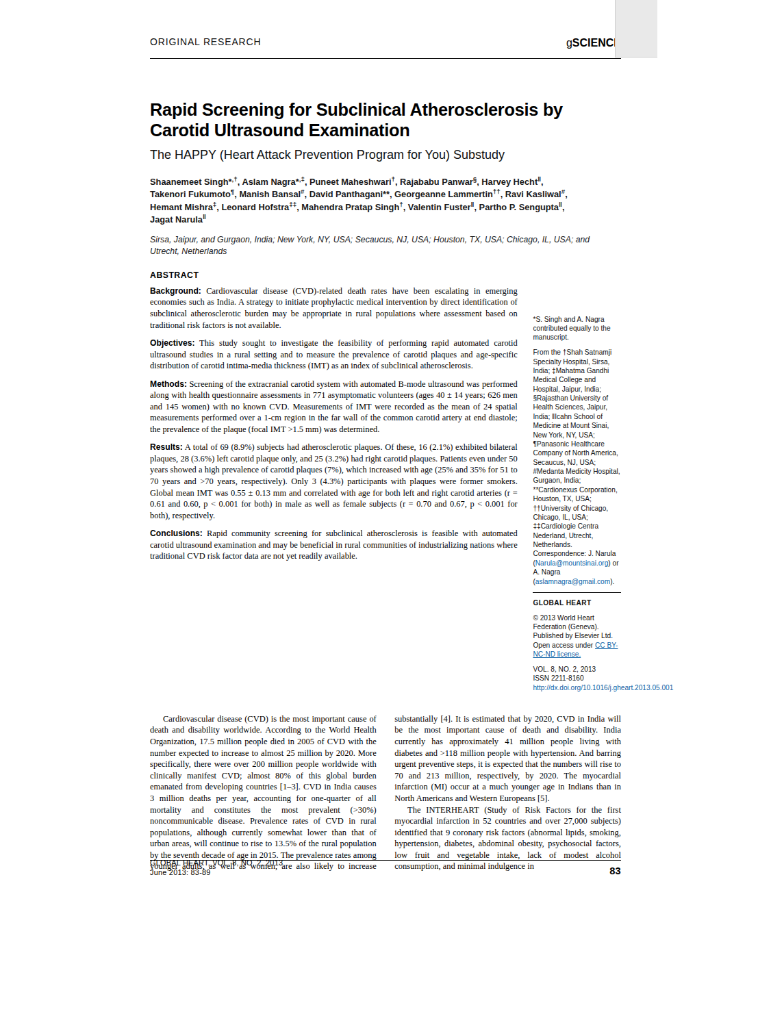ORIGINAL RESEARCH
g SCIENCE
Rapid Screening for Subclinical Atherosclerosis by
Carotid Ultrasound Examination
The HAPPY (Heart Attack Prevention Program for You) Substudy
Shaanemeet Singh*,†, Aslam Nagra*,‡, Puneet Maheshwari†, Rajababu Panwar§, Harvey Hecht‖,
Takenori Fukumoto¶, Manish Bansal#, David Panthagani**, Georgeanne Lammertin††, Ravi Kasliwal#,
Hemant Mishra‡, Leonard Hofstra‡‡, Mahendra Pratap Singh†, Valentin Fuster‖, Partho P. Sengupta‖,
Jagat Narula‖
Sirsa, Jaipur, and Gurgaon, India; New York, NY, USA; Secaucus, NJ, USA; Houston, TX, USA; Chicago, IL, USA; and Utrecht, Netherlands
ABSTRACT
Background: Cardiovascular disease (CVD)-related death rates have been escalating in emerging economies such as India. A strategy to initiate prophylactic medical intervention by direct identification of subclinical atherosclerotic burden may be appropriate in rural populations where assessment based on traditional risk factors is not available.
Objectives: This study sought to investigate the feasibility of performing rapid automated carotid ultrasound studies in a rural setting and to measure the prevalence of carotid plaques and age-specific distribution of carotid intima-media thickness (IMT) as an index of subclinical atherosclerosis.
Methods: Screening of the extracranial carotid system with automated B-mode ultrasound was performed along with health questionnaire assessments in 771 asymptomatic volunteers (ages 40 ± 14 years; 626 men and 145 women) with no known CVD. Measurements of IMT were recorded as the mean of 24 spatial measurements performed over a 1-cm region in the far wall of the common carotid artery at end diastole; the prevalence of the plaque (focal IMT >1.5 mm) was determined.
Results: A total of 69 (8.9%) subjects had atherosclerotic plaques. Of these, 16 (2.1%) exhibited bilateral plaques, 28 (3.6%) left carotid plaque only, and 25 (3.2%) had right carotid plaques. Patients even under 50 years showed a high prevalence of carotid plaques (7%), which increased with age (25% and 35% for 51 to 70 years and >70 years, respectively). Only 3 (4.3%) participants with plaques were former smokers. Global mean IMT was 0.55 ± 0.13 mm and correlated with age for both left and right carotid arteries (r = 0.61 and 0.60, p < 0.001 for both) in male as well as female subjects (r = 0.70 and 0.67, p < 0.001 for both), respectively.
Conclusions: Rapid community screening for subclinical atherosclerosis is feasible with automated carotid ultrasound examination and may be beneficial in rural communities of industrializing nations where traditional CVD risk factor data are not yet readily available.
*S. Singh and A. Nagra contributed equally to the manuscript.
From the †Shah Satnamji Specialty Hospital, Sirsa, India; ‡Mahatma Gandhi Medical College and Hospital, Jaipur, India; §Rajasthan University of Health Sciences, Jaipur, India; ‖Icahn School of Medicine at Mount Sinai, New York, NY, USA; ¶Panasonic Healthcare Company of North America, Secaucus, NJ, USA; #Medanta Medicity Hospital, Gurgaon, India; **Cardionexus Corporation, Houston, TX, USA; ††University of Chicago, Chicago, IL, USA; ‡‡Cardiologie Centra Nederland, Utrecht, Netherlands. Correspondence: J. Narula (Narula@mountsinai.org) or A. Nagra (aslamnagra@gmail.com).
GLOBAL HEART
© 2013 World Heart Federation (Geneva). Published by Elsevier Ltd. Open access under CC BY-NC-ND license.
VOL. 8, NO. 2, 2013
ISSN 2211-8160
http://dx.doi.org/10.1016/j.gheart.2013.05.001
Cardiovascular disease (CVD) is the most important cause of death and disability worldwide. According to the World Health Organization, 17.5 million people died in 2005 of CVD with the number expected to increase to almost 25 million by 2020. More specifically, there were over 200 million people worldwide with clinically manifest CVD; almost 80% of this global burden emanated from developing countries [1–3]. CVD in India causes 3 million deaths per year, accounting for one-quarter of all mortality and constitutes the most prevalent (>30%) noncommunicable disease. Prevalence rates of CVD in rural populations, although currently somewhat lower than that of urban areas, will continue to rise to 13.5% of the rural population by the seventh decade of age in 2015. The prevalence rates among younger adults, as well as women, are also likely to increase substantially [4]. It is estimated that by 2020, CVD in India will be the most important cause of death and disability. India currently has approximately 41 million people living with diabetes and >118 million people with hypertension. And barring urgent preventive steps, it is expected that the numbers will rise to 70 and 213 million, respectively, by 2020. The myocardial infarction (MI) occur at a much younger age in Indians than in North Americans and Western Europeans [5].
The INTERHEART (Study of Risk Factors for the first myocardial infarction in 52 countries and over 27,000 subjects) identified that 9 coronary risk factors (abnormal lipids, smoking, hypertension, diabetes, abdominal obesity, psychosocial factors, low fruit and vegetable intake, lack of modest alcohol consumption, and minimal indulgence in
GLOBAL HEART, VOL. 8, NO. 2, 2013
June 2013: 83-89
83